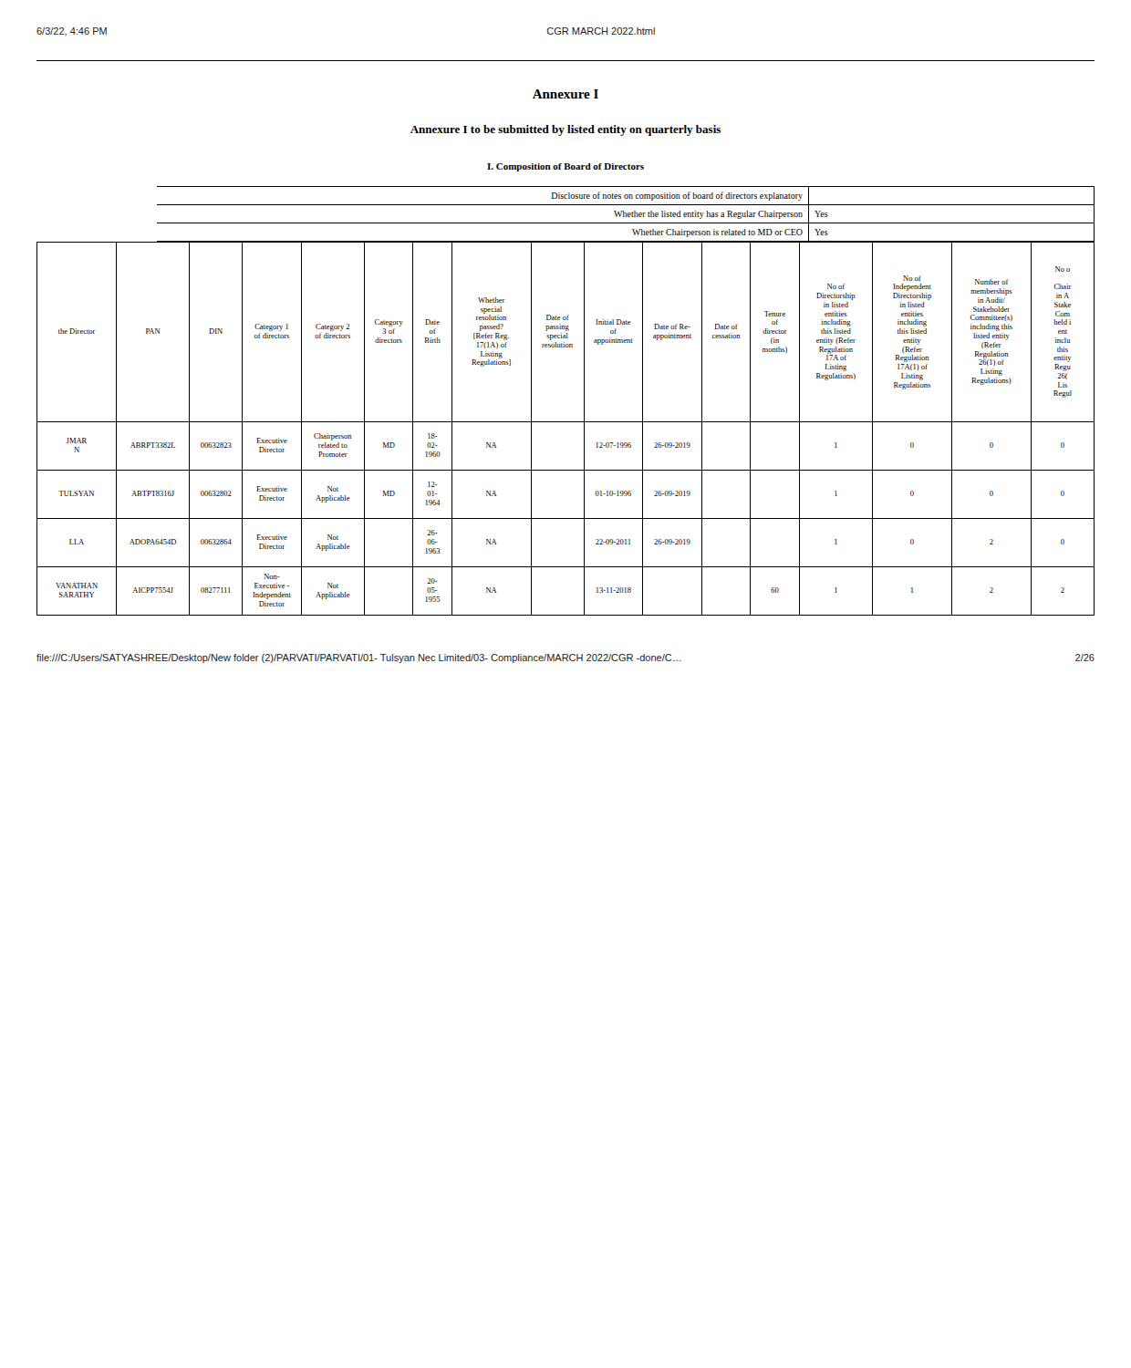6/3/22, 4:46 PM
CGR MARCH 2022.html
Annexure I
Annexure I to be submitted by listed entity on quarterly basis
I. Composition of Board of Directors
| | Disclosure of notes on composition of board of directors explanatory | |
| | Whether the listed entity has a Regular Chairperson | Yes |
| | Whether Chairperson is related to MD or CEO | Yes |
| the Director | PAN | DIN | Category 1 of directors | Category 2 of directors | Category 3 of directors | Date of Birth | Whether special resolution passed? [Refer Reg. 17(1A) of Listing Regulations] | Date of passing special resolution | Initial Date of appointment | Date of Re- appointment | Date of cessation | Tenure of director (in months) | No of Directorship in listed entities including this listed entity (Refer Regulation 17A of Listing Regulations) | No of Independent Directorship in listed entities including this listed entity (Refer Regulation 17A(1) of Listing Regulations | Number of memberships in Audit/ Stakeholder Committee(s) including this listed entity (Refer Regulation 26(1) of Listing Regulations) | No o Chair in A Stake Com held i ent inclu this entity Regu 26( Lis Regul |
| --- | --- | --- | --- | --- | --- | --- | --- | --- | --- | --- | --- | --- | --- | --- | --- | --- |
| JMAR N | ABRPT3382L | 00632823 | Executive Director | Chairperson related to Promoter | MD | 18- 02- 1960 | NA | | 12-07-1996 | 26-09-2019 | | | 1 | 0 | 0 | 0 |
| TULSYAN | ABTPT8316J | 00632802 | Executive Director | Not Applicable | MD | 12- 01- 1964 | NA | | 01-10-1996 | 26-09-2019 | | | 1 | 0 | 0 | 0 |
| LLA | ADOPA6454D | 00632864 | Executive Director | Not Applicable | | 26- 06- 1963 | NA | | 22-09-2011 | 26-09-2019 | | | 1 | 0 | 2 | 0 |
| VANATHAN SARATHY | AICPP7554J | 08277111 | Non- Executive - Independent Director | Not Applicable | | 20- 05- 1955 | NA | | 13-11-2018 | | | 60 | 1 | 1 | 2 | 2 |
file:///C:/Users/SATYASHREE/Desktop/New folder (2)/PARVATI/PARVATI/01- Tulsyan Nec Limited/03- Compliance/MARCH 2022/CGR -done/C…
2/26